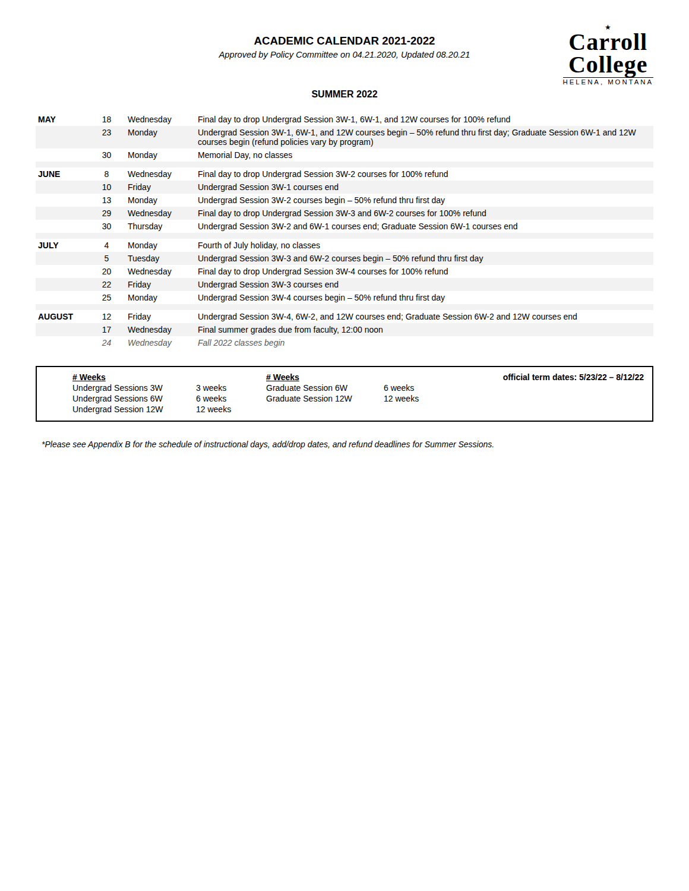★
Carroll
College
HELENA, MONTANA
ACADEMIC CALENDAR 2021-2022
Approved by Policy Committee on 04.21.2020, Updated 08.20.21
SUMMER 2022
| MAY | 18 | Wednesday | Final day to drop Undergrad Session 3W-1, 6W-1, and 12W courses for 100% refund |
| | 23 | Monday | Undergrad Session 3W-1, 6W-1, and 12W courses begin – 50% refund thru first day; Graduate Session 6W-1 and 12W courses begin (refund policies vary by program) |
| | 30 | Monday | Memorial Day, no classes |
| JUNE | 8 | Wednesday | Final day to drop Undergrad Session 3W-2 courses for 100% refund |
| | 10 | Friday | Undergrad Session 3W-1 courses end |
| | 13 | Monday | Undergrad Session 3W-2 courses begin – 50% refund thru first day |
| | 29 | Wednesday | Final day to drop Undergrad Session 3W-3 and 6W-2 courses for 100% refund |
| | 30 | Thursday | Undergrad Session 3W-2 and 6W-1 courses end; Graduate Session 6W-1 courses end |
| JULY | 4 | Monday | Fourth of July holiday, no classes |
| | 5 | Tuesday | Undergrad Session 3W-3 and 6W-2 courses begin – 50% refund thru first day |
| | 20 | Wednesday | Final day to drop Undergrad Session 3W-4 courses for 100% refund |
| | 22 | Friday | Undergrad Session 3W-3 courses end |
| | 25 | Monday | Undergrad Session 3W-4 courses begin – 50% refund thru first day |
| AUGUST | 12 | Friday | Undergrad Session 3W-4, 6W-2, and 12W courses end; Graduate Session 6W-2 and 12W courses end |
| | 17 | Wednesday | Final summer grades due from faculty, 12:00 noon |
| | 24 | Wednesday | Fall 2022 classes begin |
| # Weeks | | # Weeks | | official term dates: 5/23/22 – 8/12/22 |
| Undergrad Sessions 3W | 3 weeks | Graduate Session 6W | 6 weeks | |
| Undergrad Sessions 6W | 6 weeks | Graduate Session 12W | 12 weeks | |
| Undergrad Session 12W | 12 weeks | | | |
*Please see Appendix B for the schedule of instructional days, add/drop dates, and refund deadlines for Summer Sessions.